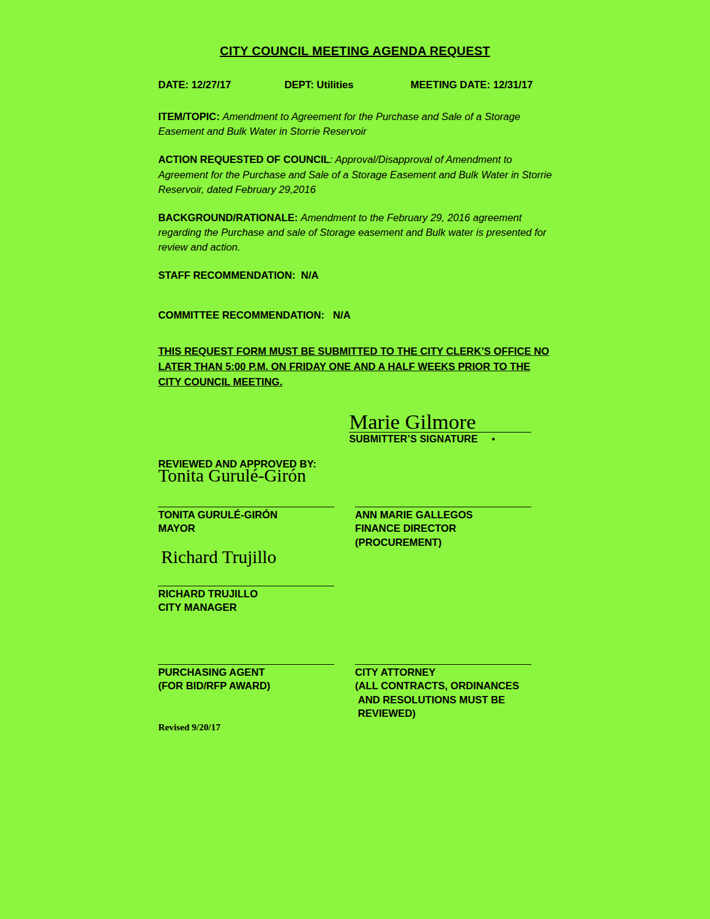CITY COUNCIL MEETING AGENDA REQUEST
DATE: 12/27/17 DEPT: Utilities MEETING DATE: 12/31/17
ITEM/TOPIC: Amendment to Agreement for the Purchase and Sale of a Storage Easement and Bulk Water in Storrie Reservoir
ACTION REQUESTED OF COUNCIL: Approval/Disapproval of Amendment to Agreement for the Purchase and Sale of a Storage Easement and Bulk Water in Storrie Reservoir, dated February 29,2016
BACKGROUND/RATIONALE: Amendment to the February 29, 2016 agreement regarding the Purchase and sale of Storage easement and Bulk water is presented for review and action.
STAFF RECOMMENDATION: N/A
COMMITTEE RECOMMENDATION: N/A
THIS REQUEST FORM MUST BE SUBMITTED TO THE CITY CLERK’S OFFICE NO LATER THAN 5:00 P.M. ON FRIDAY ONE AND A HALF WEEKS PRIOR TO THE CITY COUNCIL MEETING.
Marie Gilmore
SUBMITTER’S SIGNATURE •
REVIEWED AND APPROVED BY:
Tonita Gurulé-Girón
| TONITA GURULÉ-GIRÓN MAYOR | ANN MARIE GALLEGOS FINANCE DIRECTOR (PROCUREMENT) |
Richard Trujillo
| RICHARD TRUJILLO CITY MANAGER | |
| PURCHASING AGENT (FOR BID/RFP AWARD) | CITY ATTORNEY (ALL CONTRACTS, ORDINANCES AND RESOLUTIONS MUST BE REVIEWED) |
Revised 9/20/17